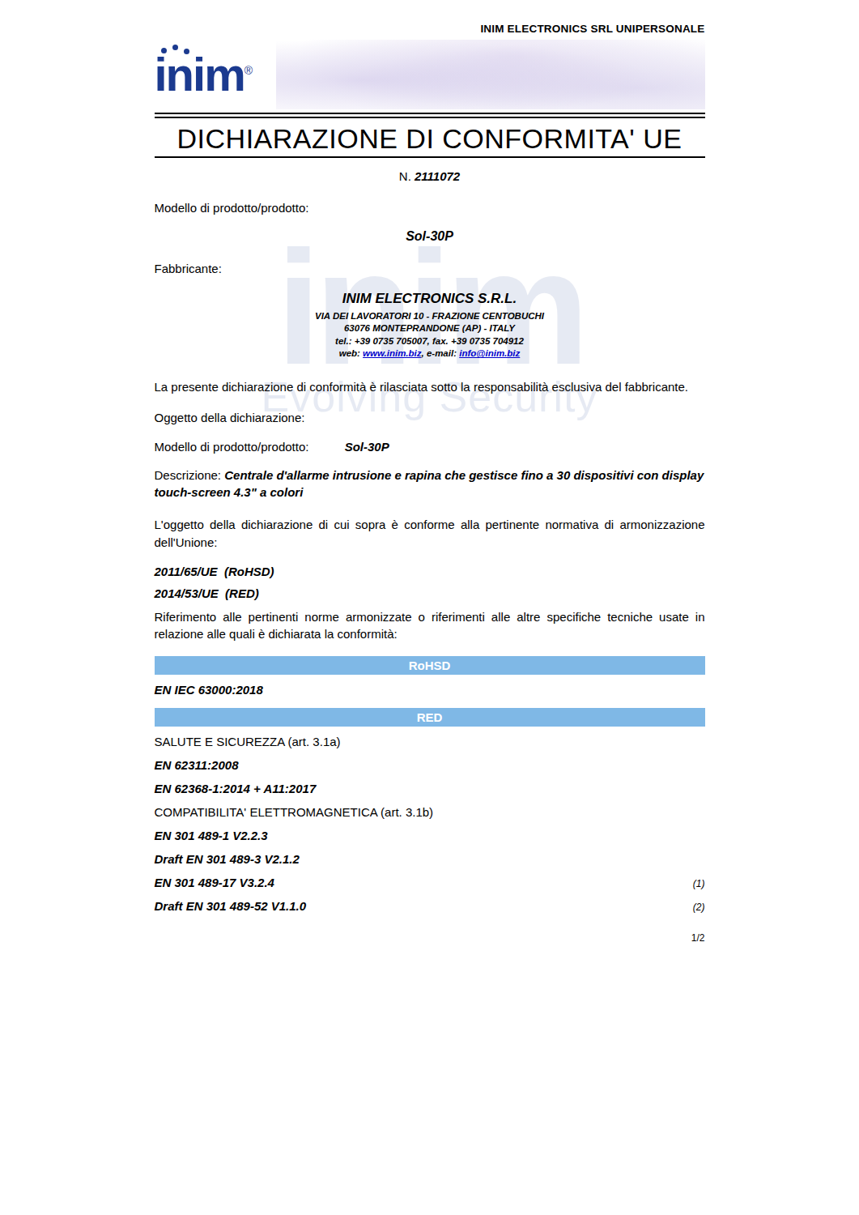inim
Evolving Security
INIM ELECTRONICS SRL UNIPERSONALE
inim®
DICHIARAZIONE DI CONFORMITA' UE
N. 2111072
Modello di prodotto/prodotto:
Sol-30P
Fabbricante:
INIM ELECTRONICS S.R.L. VIA DEI LAVORATORI 10 - FRAZIONE CENTOBUCHI 63076 MONTEPRANDONE (AP) - ITALY tel.: +39 0735 705007, fax. +39 0735 704912 web: www.inim.biz, e-mail: info@inim.biz
La presente dichiarazione di conformità è rilasciata sotto la responsabilità esclusiva del fabbricante.
Oggetto della dichiarazione:
Modello di prodotto/prodotto: Sol-30P
Descrizione: Centrale d'allarme intrusione e rapina che gestisce fino a 30 dispositivi con display touch-screen 4.3" a colori
L'oggetto della dichiarazione di cui sopra è conforme alla pertinente normativa di armonizzazione dell'Unione:
2011/65/UE (RoHSD)
2014/53/UE (RED)
Riferimento alle pertinenti norme armonizzate o riferimenti alle altre specifiche tecniche usate in relazione alle quali è dichiarata la conformità:
RoHSD
EN IEC 63000:2018
RED
SALUTE E SICUREZZA (art. 3.1a)
EN 62311:2008
EN 62368-1:2014 + A11:2017
COMPATIBILITA' ELETTROMAGNETICA (art. 3.1b)
EN 301 489-1 V2.2.3
Draft EN 301 489-3 V2.1.2
EN 301 489-17 V3.2.4
(1)
Draft EN 301 489-52 V1.1.0
(2)
1/2